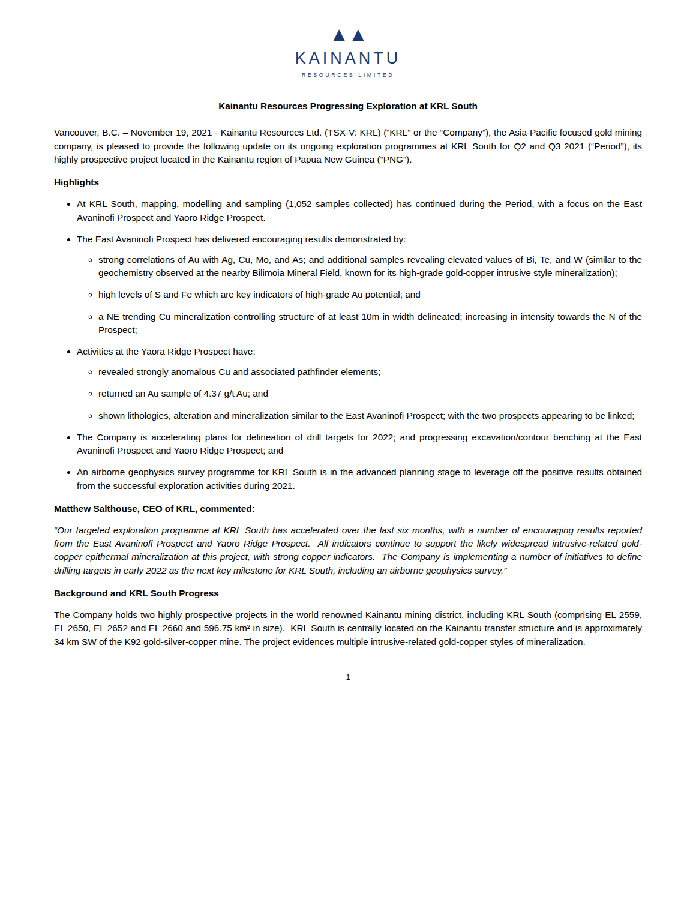▲▲
KAINANTU
RESOURCES LIMITED
Kainantu Resources Progressing Exploration at KRL South
Vancouver, B.C. – November 19, 2021 - Kainantu Resources Ltd. (TSX-V: KRL) (“KRL” or the “Company”), the Asia-Pacific focused gold mining company, is pleased to provide the following update on its ongoing exploration programmes at KRL South for Q2 and Q3 2021 (“Period”), its highly prospective project located in the Kainantu region of Papua New Guinea (“PNG”).
Highlights
At KRL South, mapping, modelling and sampling (1,052 samples collected) has continued during the Period, with a focus on the East Avaninofi Prospect and Yaoro Ridge Prospect.
The East Avaninofi Prospect has delivered encouraging results demonstrated by:
strong correlations of Au with Ag, Cu, Mo, and As; and additional samples revealing elevated values of Bi, Te, and W (similar to the geochemistry observed at the nearby Bilimoia Mineral Field, known for its high-grade gold-copper intrusive style mineralization);
high levels of S and Fe which are key indicators of high-grade Au potential; and
a NE trending Cu mineralization-controlling structure of at least 10m in width delineated; increasing in intensity towards the N of the Prospect;
Activities at the Yaora Ridge Prospect have:
revealed strongly anomalous Cu and associated pathfinder elements;
returned an Au sample of 4.37 g/t Au; and
shown lithologies, alteration and mineralization similar to the East Avaninofi Prospect; with the two prospects appearing to be linked;
The Company is accelerating plans for delineation of drill targets for 2022; and progressing excavation/contour benching at the East Avaninofi Prospect and Yaoro Ridge Prospect; and
An airborne geophysics survey programme for KRL South is in the advanced planning stage to leverage off the positive results obtained from the successful exploration activities during 2021.
Matthew Salthouse, CEO of KRL, commented:
“Our targeted exploration programme at KRL South has accelerated over the last six months, with a number of encouraging results reported from the East Avaninofi Prospect and Yaoro Ridge Prospect. All indicators continue to support the likely widespread intrusive-related gold-copper epithermal mineralization at this project, with strong copper indicators. The Company is implementing a number of initiatives to define drilling targets in early 2022 as the next key milestone for KRL South, including an airborne geophysics survey.”
Background and KRL South Progress
The Company holds two highly prospective projects in the world renowned Kainantu mining district, including KRL South (comprising EL 2559, EL 2650, EL 2652 and EL 2660 and 596.75 km² in size). KRL South is centrally located on the Kainantu transfer structure and is approximately 34 km SW of the K92 gold-silver-copper mine. The project evidences multiple intrusive-related gold-copper styles of mineralization.
1